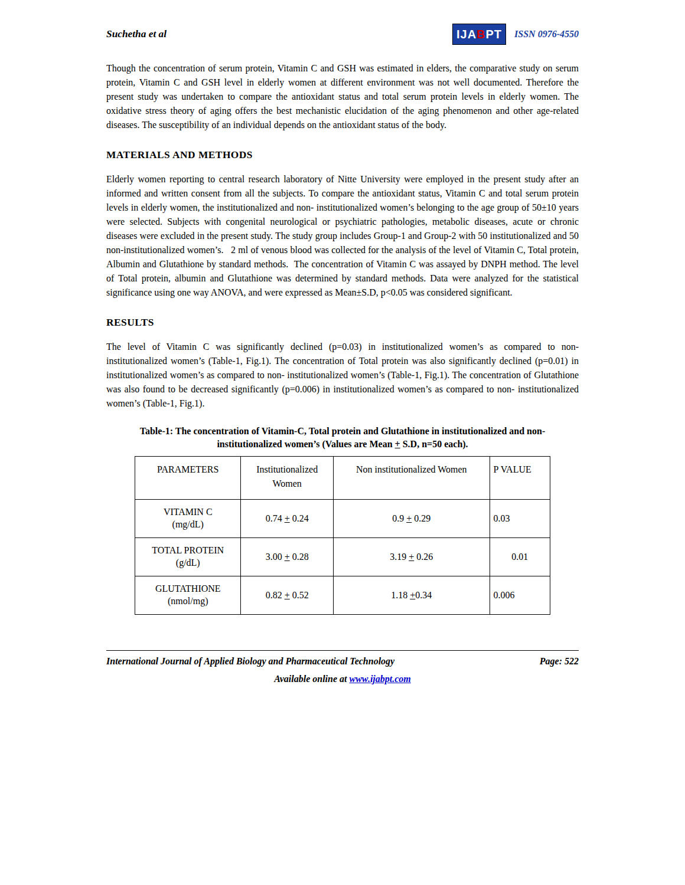Suchetha et al
IJABPT
ISSN 0976-4550
Though the concentration of serum protein, Vitamin C and GSH was estimated in elders, the comparative study on serum protein, Vitamin C and GSH level in elderly women at different environment was not well documented. Therefore the present study was undertaken to compare the antioxidant status and total serum protein levels in elderly women. The oxidative stress theory of aging offers the best mechanistic elucidation of the aging phenomenon and other age-related diseases. The susceptibility of an individual depends on the antioxidant status of the body.
Materials and Methods
Elderly women reporting to central research laboratory of Nitte University were employed in the present study after an informed and written consent from all the subjects. To compare the antioxidant status, Vitamin C and total serum protein levels in elderly women, the institutionalized and non- institutionalized women’s belonging to the age group of 50±10 years were selected. Subjects with congenital neurological or psychiatric pathologies, metabolic diseases, acute or chronic diseases were excluded in the present study. The study group includes Group-1 and Group-2 with 50 institutionalized and 50 non-institutionalized women’s. 2 ml of venous blood was collected for the analysis of the level of Vitamin C, Total protein, Albumin and Glutathione by standard methods. The concentration of Vitamin C was assayed by DNPH method. The level of Total protein, albumin and Glutathione was determined by standard methods. Data were analyzed for the statistical significance using one way ANOVA, and were expressed as Mean±S.D, p<0.05 was considered significant.
Results
The level of Vitamin C was significantly declined (p=0.03) in institutionalized women’s as compared to non- institutionalized women’s (Table-1, Fig.1). The concentration of Total protein was also significantly declined (p=0.01) in institutionalized women’s as compared to non- institutionalized women’s (Table-1, Fig.1). The concentration of Glutathione was also found to be decreased significantly (p=0.006) in institutionalized women’s as compared to non- institutionalized women’s (Table-1, Fig.1).
Table-1: The concentration of Vitamin-C, Total protein and Glutathione in institutionalized and non-institutionalized women’s (Values are Mean + S.D, n=50 each).
| PARAMETERS | Institutionalized Women | Non institutionalized Women | P VALUE |
| --- | --- | --- | --- |
| VITAMIN C (mg/dL) | 0.74 + 0.24 | 0.9 + 0.29 | 0.03 |
| TOTAL PROTEIN (g/dL) | 3.00 + 0.28 | 3.19 + 0.26 | 0.01 |
| GLUTATHIONE (nmol/mg) | 0.82 + 0.52 | 1.18 + 0.34 | 0.006 |
International Journal of Applied Biology and Pharmaceutical Technology Page: 522
Available online at www.ijabpt.com